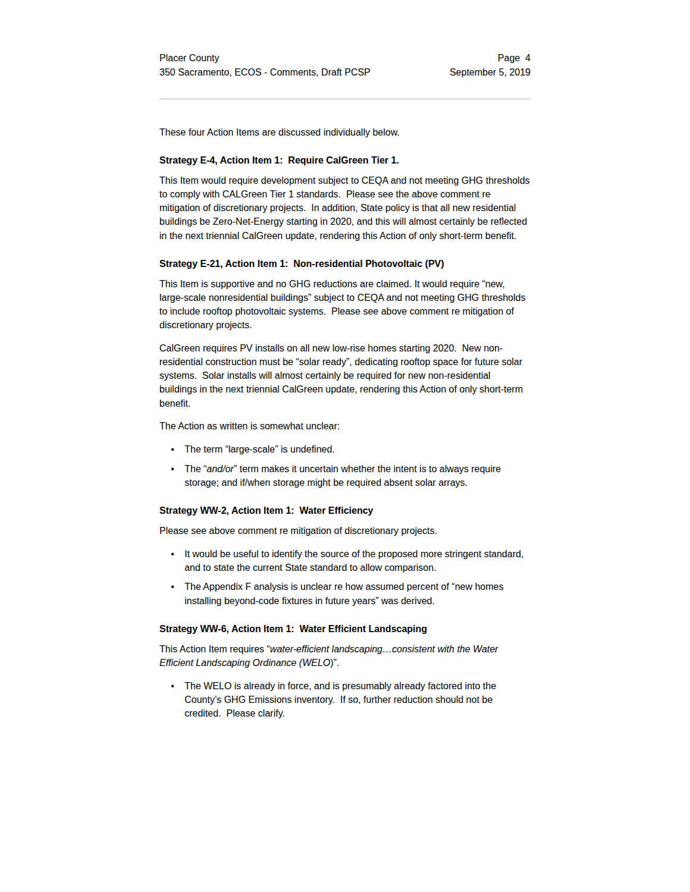Placer County
350 Sacramento, ECOS - Comments, Draft PCSP
Page 4
September 5, 2019
These four Action Items are discussed individually below.
Strategy E-4, Action Item 1: Require CalGreen Tier 1.
This Item would require development subject to CEQA and not meeting GHG thresholds to comply with CALGreen Tier 1 standards. Please see the above comment re mitigation of discretionary projects. In addition, State policy is that all new residential buildings be Zero-Net-Energy starting in 2020, and this will almost certainly be reflected in the next triennial CalGreen update, rendering this Action of only short-term benefit.
Strategy E-21, Action Item 1: Non-residential Photovoltaic (PV)
This Item is supportive and no GHG reductions are claimed. It would require “new, large-scale nonresidential buildings” subject to CEQA and not meeting GHG thresholds to include rooftop photovoltaic systems. Please see above comment re mitigation of discretionary projects.
CalGreen requires PV installs on all new low-rise homes starting 2020. New non-residential construction must be “solar ready”, dedicating rooftop space for future solar systems. Solar installs will almost certainly be required for new non-residential buildings in the next triennial CalGreen update, rendering this Action of only short-term benefit.
The Action as written is somewhat unclear:
The term “large-scale” is undefined.
The “and/or” term makes it uncertain whether the intent is to always require storage; and if/when storage might be required absent solar arrays.
Strategy WW-2, Action Item 1: Water Efficiency
Please see above comment re mitigation of discretionary projects.
It would be useful to identify the source of the proposed more stringent standard, and to state the current State standard to allow comparison.
The Appendix F analysis is unclear re how assumed percent of “new homes installing beyond-code fixtures in future years” was derived.
Strategy WW-6, Action Item 1: Water Efficient Landscaping
This Action Item requires “water-efficient landscaping…consistent with the Water Efficient Landscaping Ordinance (WELO)”.
The WELO is already in force, and is presumably already factored into the County’s GHG Emissions inventory. If so, further reduction should not be credited. Please clarify.